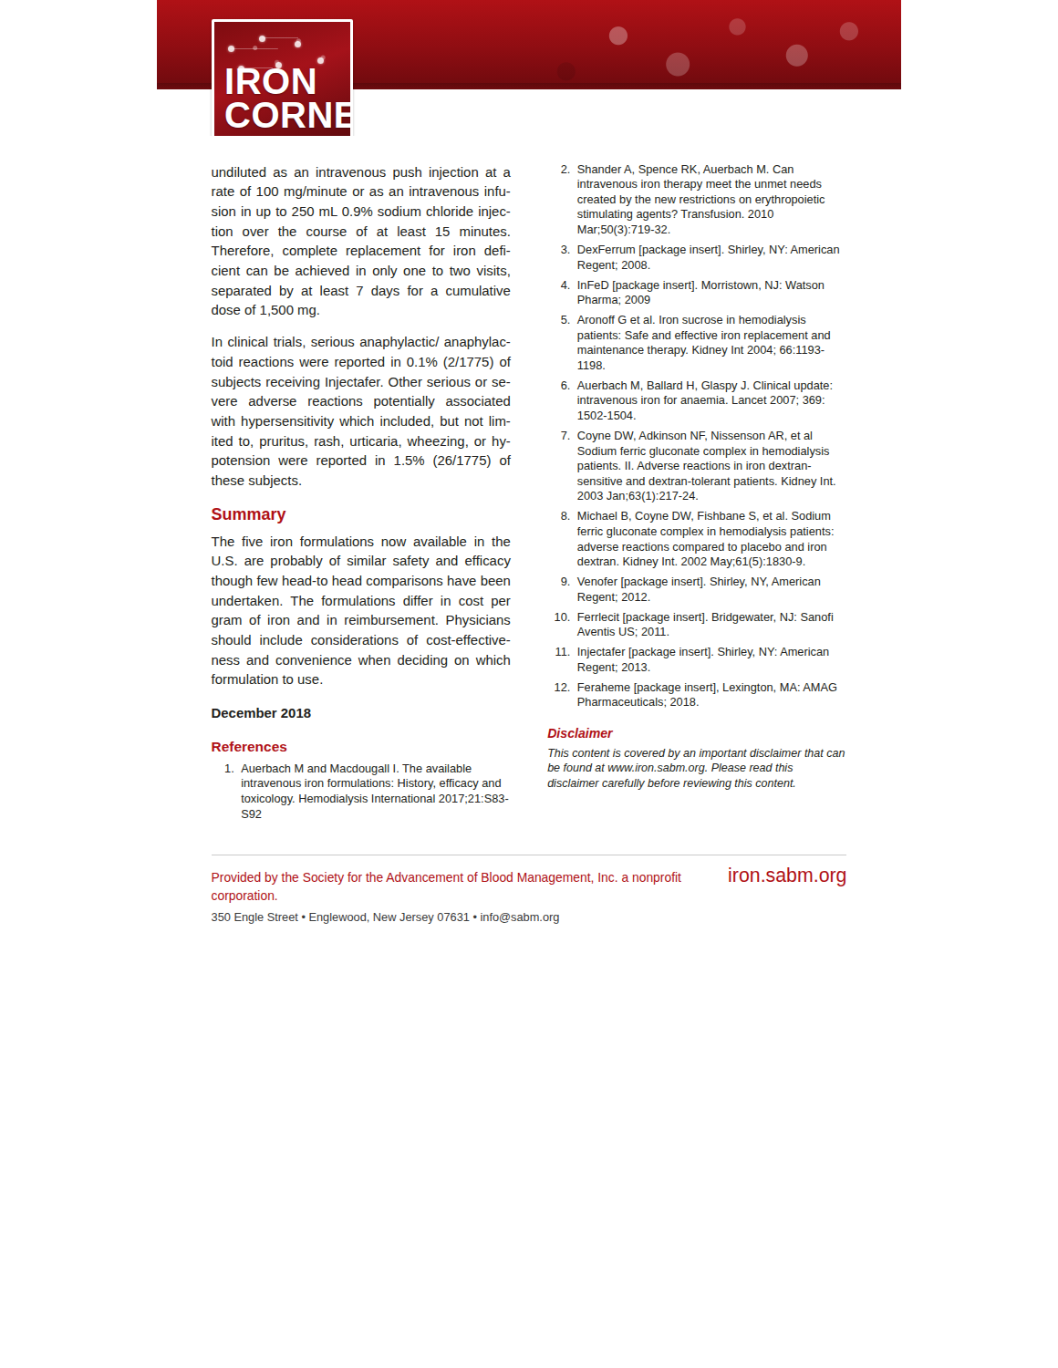IRON CORNER
undiluted as an intravenous push injection at a rate of 100 mg/minute or as an intravenous infusion in up to 250 mL 0.9% sodium chloride injection over the course of at least 15 minutes. Therefore, complete replacement for iron deficient can be achieved in only one to two visits, separated by at least 7 days for a cumulative dose of 1,500 mg.
In clinical trials, serious anaphylactic/ anaphylactoid reactions were reported in 0.1% (2/1775) of subjects receiving Injectafer. Other serious or severe adverse reactions potentially associated with hypersensitivity which included, but not limited to, pruritus, rash, urticaria, wheezing, or hypotension were reported in 1.5% (26/1775) of these subjects.
Summary
The five iron formulations now available in the U.S. are probably of similar safety and efficacy though few head-to head comparisons have been undertaken. The formulations differ in cost per gram of iron and in reimbursement. Physicians should include considerations of cost-effectiveness and convenience when deciding on which formulation to use.
December 2018
References
Auerbach M and Macdougall I. The available intravenous iron formulations: History, efficacy and toxicology. Hemodialysis International 2017;21:S83-S92
Shander A, Spence RK, Auerbach M. Can intravenous iron therapy meet the unmet needs created by the new restrictions on erythropoietic stimulating agents? Transfusion. 2010 Mar;50(3):719-32.
DexFerrum [package insert]. Shirley, NY: American Regent; 2008.
InFeD [package insert]. Morristown, NJ: Watson Pharma; 2009
Aronoff G et al. Iron sucrose in hemodialysis patients: Safe and effective iron replacement and maintenance therapy. Kidney Int 2004; 66:1193-1198.
Auerbach M, Ballard H, Glaspy J. Clinical update: intravenous iron for anaemia. Lancet 2007; 369: 1502-1504.
Coyne DW, Adkinson NF, Nissenson AR, et al Sodium ferric gluconate complex in hemodialysis patients. II. Adverse reactions in iron dextran-sensitive and dextran-tolerant patients. Kidney Int. 2003 Jan;63(1):217-24.
Michael B, Coyne DW, Fishbane S, et al. Sodium ferric gluconate complex in hemodialysis patients: adverse reactions compared to placebo and iron dextran. Kidney Int. 2002 May;61(5):1830-9.
Venofer [package insert]. Shirley, NY, American Regent; 2012.
Ferrlecit [package insert]. Bridgewater, NJ: Sanofi Aventis US; 2011.
Injectafer [package insert]. Shirley, NY: American Regent; 2013.
Feraheme [package insert], Lexington, MA: AMAG Pharmaceuticals; 2018.
Disclaimer
This content is covered by an important disclaimer that can be found at www.iron.sabm.org. Please read this disclaimer carefully before reviewing this content.
Provided by the Society for the Advancement of Blood Management, Inc. a nonprofit corporation.
iron.sabm.org
350 Engle Street • Englewood, New Jersey 07631 • info@sabm.org